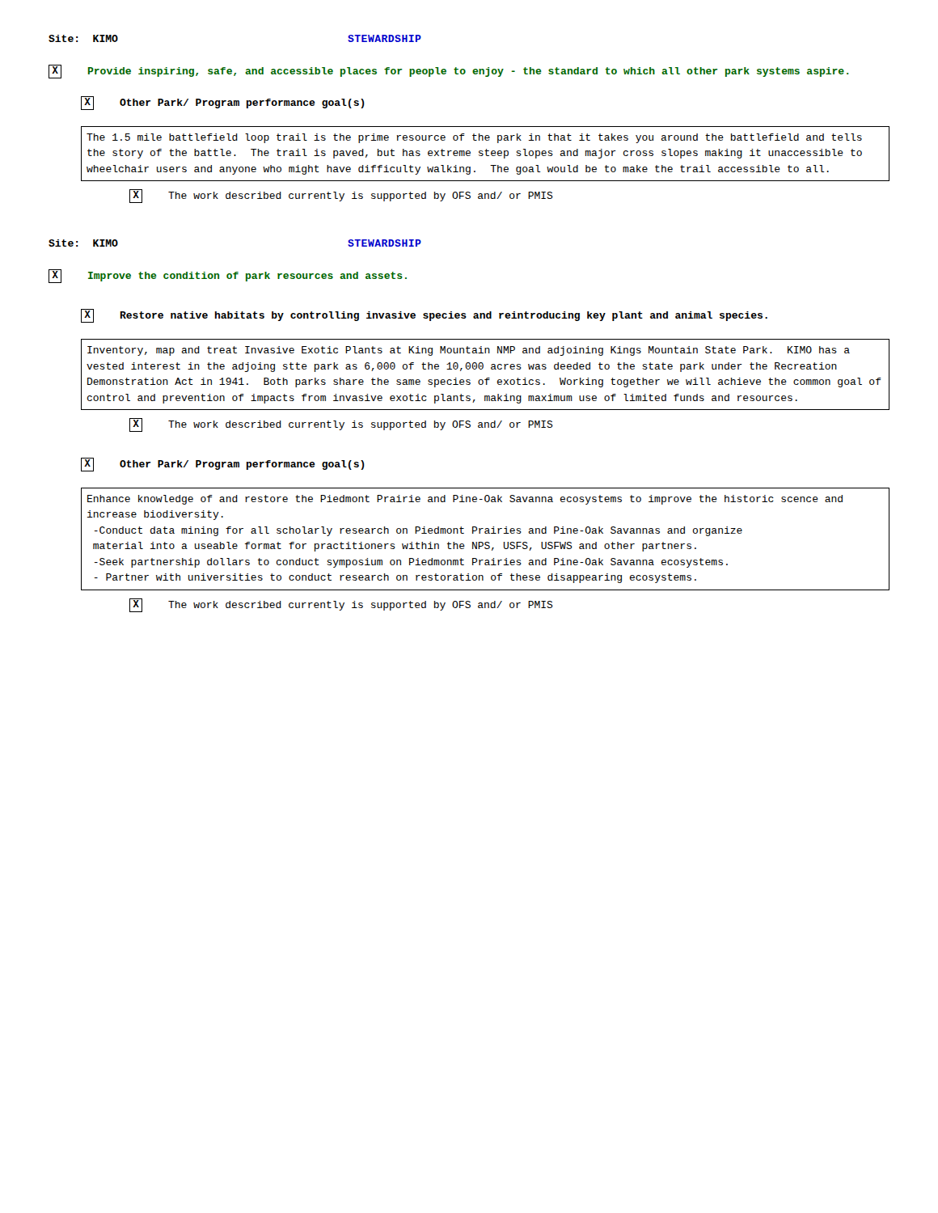Site: KIMO STEWARDSHIP
X Provide inspiring, safe, and accessible places for people to enjoy - the standard to which all other park systems aspire.
X Other Park/ Program performance goal(s)
The 1.5 mile battlefield loop trail is the prime resource of the park in that it takes you around the battlefield and tells the story of the battle. The trail is paved, but has extreme steep slopes and major cross slopes making it unaccessible to wheelchair users and anyone who might have difficulty walking. The goal would be to make the trail accessible to all.
X The work described currently is supported by OFS and/ or PMIS
Site: KIMO STEWARDSHIP
X Improve the condition of park resources and assets.
X Restore native habitats by controlling invasive species and reintroducing key plant and animal species.
Inventory, map and treat Invasive Exotic Plants at King Mountain NMP and adjoining Kings Mountain State Park. KIMO has a vested interest in the adjoing stte park as 6,000 of the 10,000 acres was deeded to the state park under the Recreation Demonstration Act in 1941. Both parks share the same species of exotics. Working together we will achieve the common goal of control and prevention of impacts from invasive exotic plants, making maximum use of limited funds and resources.
X The work described currently is supported by OFS and/ or PMIS
X Other Park/ Program performance goal(s)
Enhance knowledge of and restore the Piedmont Prairie and Pine-Oak Savanna ecosystems to improve the historic scence and increase biodiversity. -Conduct data mining for all scholarly research on Piedmont Prairies and Pine-Oak Savannas and organize material into a useable format for practitioners within the NPS, USFS, USFWS and other partners. -Seek partnership dollars to conduct symposium on Piedmonmt Prairies and Pine-Oak Savanna ecosystems. - Partner with universities to conduct research on restoration of these disappearing ecosystems.
X The work described currently is supported by OFS and/ or PMIS